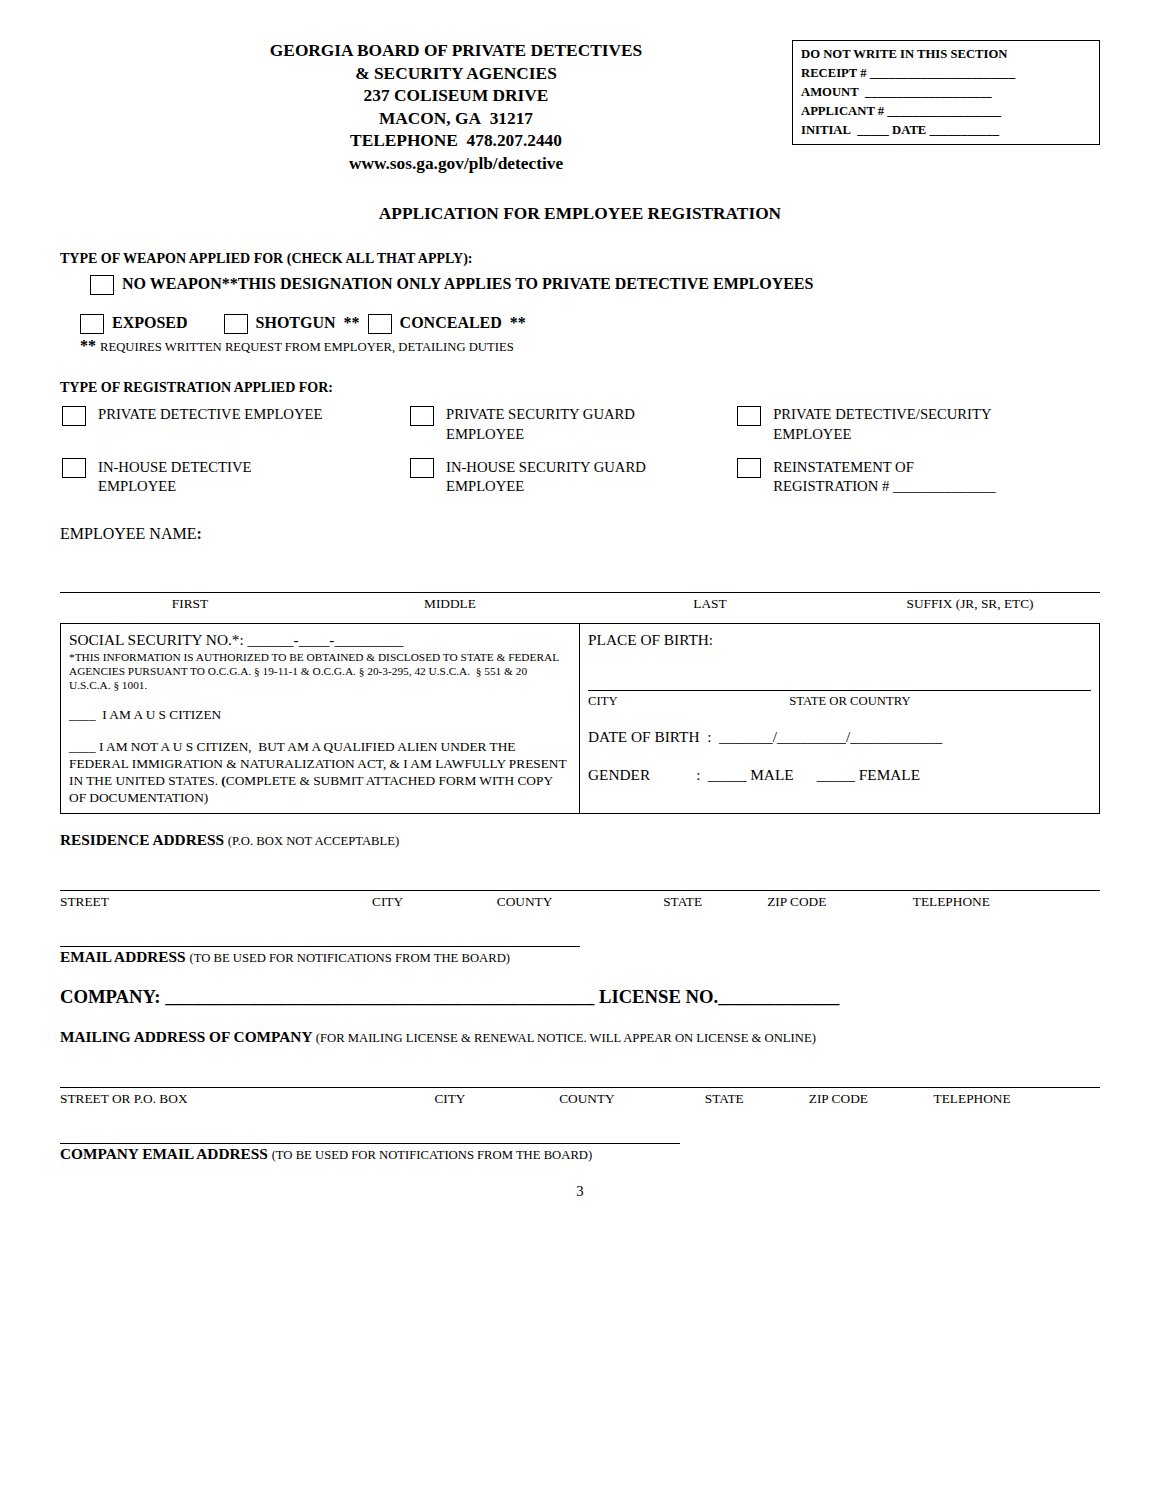GEORGIA BOARD OF PRIVATE DETECTIVES
& SECURITY AGENCIES
237 COLISEUM DRIVE
MACON, GA 31217
TELEPHONE 478.207.2440
www.sos.ga.gov/plb/detective
DO NOT WRITE IN THIS SECTION
RECEIPT # _______________________
AMOUNT ____________________
APPLICANT # __________________
INITIAL _____ DATE ___________
APPLICATION FOR EMPLOYEE REGISTRATION
TYPE OF WEAPON APPLIED FOR (CHECK ALL THAT APPLY):
NO WEAPON**THIS DESIGNATION ONLY APPLIES TO PRIVATE DETECTIVE EMPLOYEES
EXPOSED SHOTGUN ** CONCEALED **
** REQUIRES WRITTEN REQUEST FROM EMPLOYER, DETAILING DUTIES
TYPE OF REGISTRATION APPLIED FOR:
| | PRIVATE DETECTIVE EMPLOYEE | | PRIVATE SECURITY GUARD EMPLOYEE | | PRIVATE DETECTIVE/SECURITY EMPLOYEE |
| | IN-HOUSE DETECTIVE EMPLOYEE | | IN-HOUSE SECURITY GUARD EMPLOYEE | | REINSTATEMENT OF REGISTRATION # ______________ |
EMPLOYEE NAME:
FIRST MIDDLE LAST SUFFIX (JR, SR, ETC)
SOCIAL SECURITY NO.*: ______-____-_________
*THIS INFORMATION IS AUTHORIZED TO BE OBTAINED & DISCLOSED TO STATE & FEDERAL AGENCIES PURSUANT TO O.C.G.A. § 19-11-1 & O.C.G.A. § 20-3-295, 42 U.S.C.A. § 551 & 20 U.S.C.A. § 1001.
____ I AM A U S CITIZEN
____ I AM NOT A U S CITIZEN, BUT AM A QUALIFIED ALIEN UNDER THE FEDERAL IMMIGRATION & NATURALIZATION ACT, & I AM LAWFULLY PRESENT IN THE UNITED STATES. (COMPLETE & SUBMIT ATTACHED FORM WITH COPY OF DOCUMENTATION)
PLACE OF BIRTH:
CITY STATE OR COUNTRY
DATE OF BIRTH : _______/_________/____________
GENDER : _____ MALE _____ FEMALE
RESIDENCE ADDRESS (P.O. BOX NOT ACCEPTABLE)
STREET CITY COUNTY STATE ZIP CODE TELEPHONE
EMAIL ADDRESS (TO BE USED FOR NOTIFICATIONS FROM THE BOARD)
COMPANY: ______________________________________________ LICENSE NO._____________
MAILING ADDRESS OF COMPANY (FOR MAILING LICENSE & RENEWAL NOTICE. WILL APPEAR ON LICENSE & ONLINE)
STREET OR P.O. BOX CITY COUNTY STATE ZIP CODE TELEPHONE
COMPANY EMAIL ADDRESS (TO BE USED FOR NOTIFICATIONS FROM THE BOARD)
3